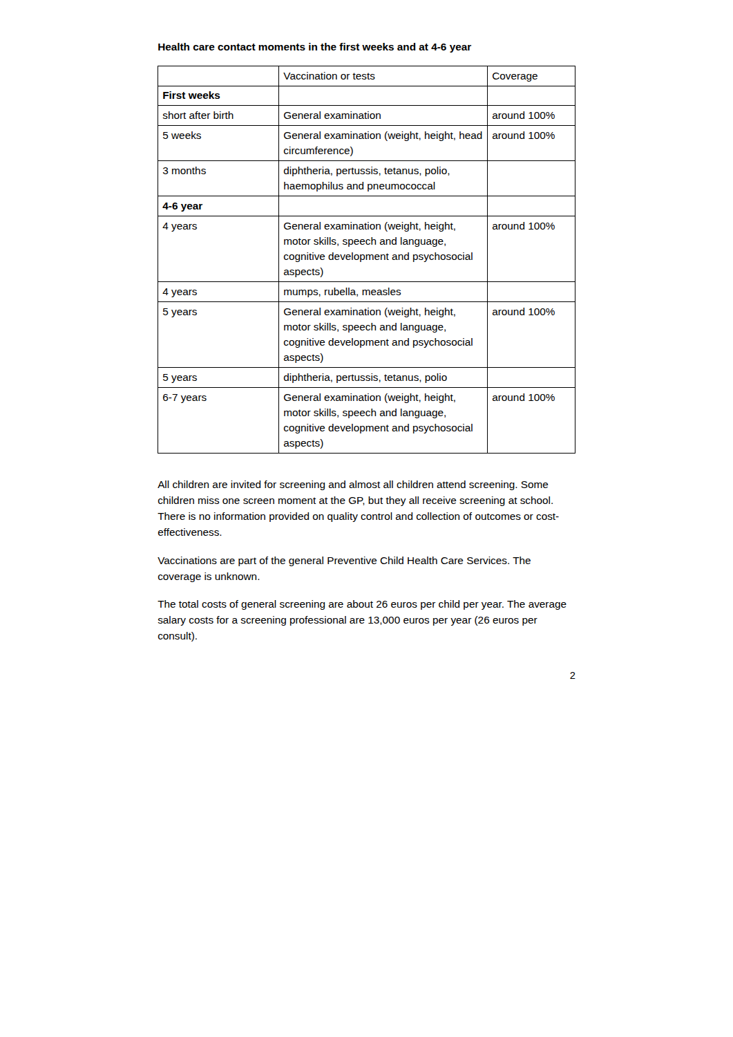Health care contact moments in the first weeks and at 4-6 year
| | Vaccination or tests | Coverage |
| First weeks | | |
| short after birth | General examination | around 100% |
| 5 weeks | General examination (weight, height, head circumference) | around 100% |
| 3 months | diphtheria, pertussis, tetanus, polio, haemophilus and pneumococcal | |
| 4-6 year | | |
| 4 years | General examination (weight, height, motor skills, speech and language, cognitive development and psychosocial aspects) | around 100% |
| 4 years | mumps, rubella, measles | |
| 5 years | General examination (weight, height, motor skills, speech and language, cognitive development and psychosocial aspects) | around 100% |
| 5 years | diphtheria, pertussis, tetanus, polio | |
| 6-7 years | General examination (weight, height, motor skills, speech and language, cognitive development and psychosocial aspects) | around 100% |
All children are invited for screening and almost all children attend screening. Some children miss one screen moment at the GP, but they all receive screening at school. There is no information provided on quality control and collection of outcomes or cost-effectiveness.
Vaccinations are part of the general Preventive Child Health Care Services. The coverage is unknown.
The total costs of general screening are about 26 euros per child per year. The average salary costs for a screening professional are 13,000 euros per year (26 euros per consult).
2